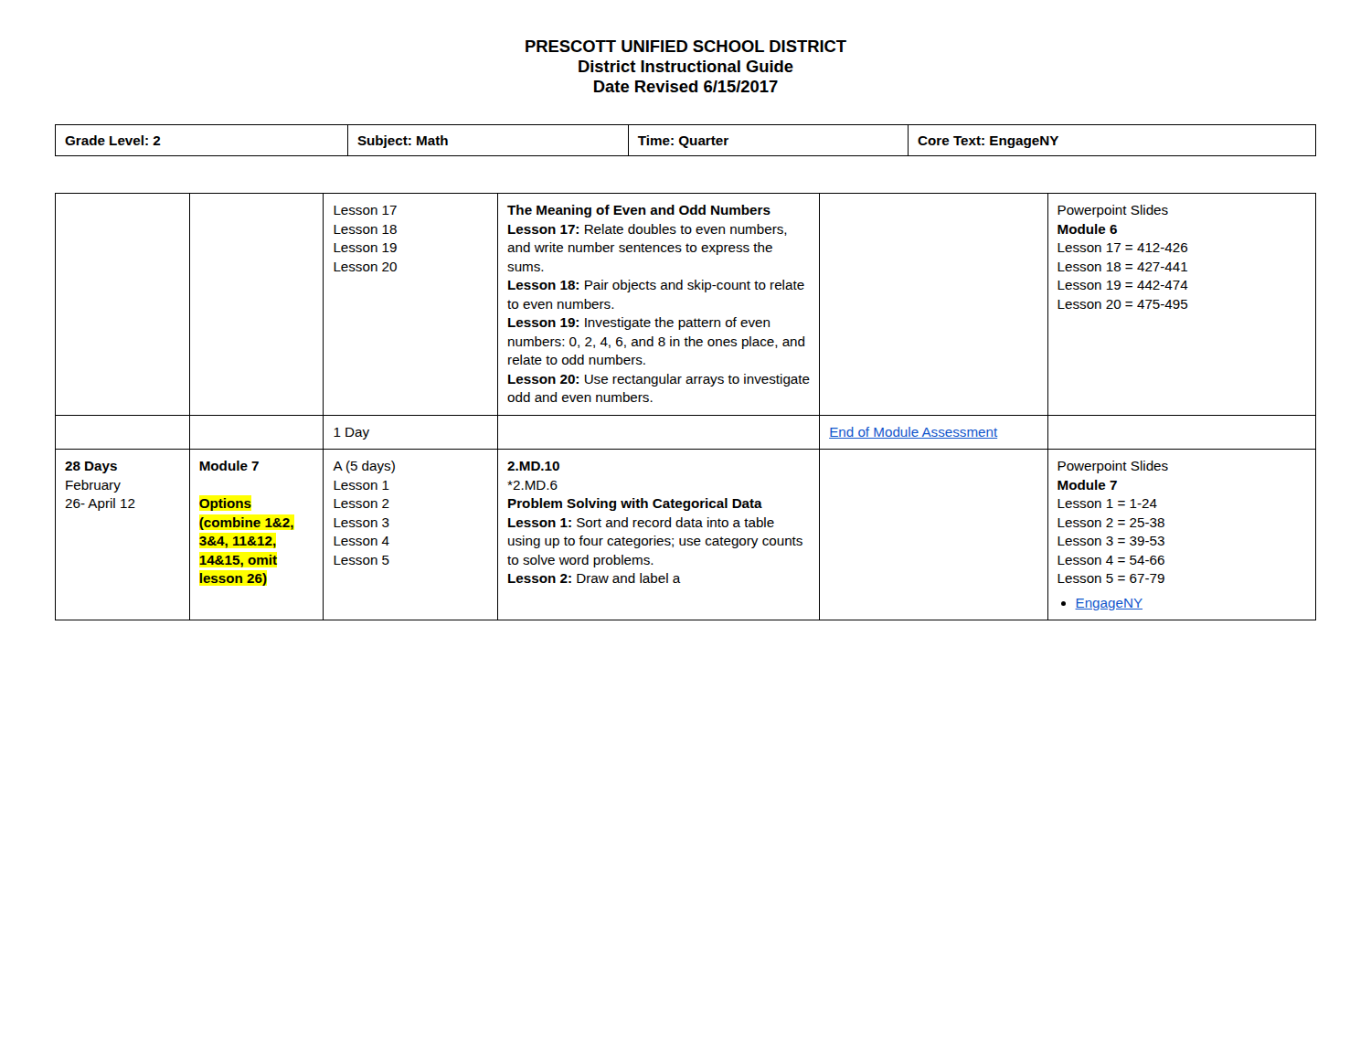PRESCOTT UNIFIED SCHOOL DISTRICT
District Instructional Guide
Date Revised 6/15/2017
| Grade Level: 2 | Subject: Math | Time: Quarter | Core Text: EngageNY |
| | | Lesson 17 Lesson 18 Lesson 19 Lesson 20 | The Meaning of Even and Odd Numbers Lesson 17: Relate doubles to even numbers, and write number sentences to express the sums. Lesson 18: Pair objects and skip-count to relate to even numbers. Lesson 19: Investigate the pattern of even numbers: 0, 2, 4, 6, and 8 in the ones place, and relate to odd numbers. Lesson 20: Use rectangular arrays to investigate odd and even numbers. | | Powerpoint Slides Module 6 Lesson 17 = 412-426 Lesson 18 = 427-441 Lesson 19 = 442-474 Lesson 20 = 475-495 |
| | | 1 Day | | End of Module Assessment | |
| 28 Days February 26- April 12 | Module 7 Options (combine 1&2, 3&4, 11&12, 14&15, omit lesson 26) | A (5 days) Lesson 1 Lesson 2 Lesson 3 Lesson 4 Lesson 5 | 2.MD.10 *2.MD.6 Problem Solving with Categorical Data Lesson 1: Sort and record data into a table using up to four categories; use category counts to solve word problems. Lesson 2: Draw and label a | | Powerpoint Slides Module 7 Lesson 1 = 1-24 Lesson 2 = 25-38 Lesson 3 = 39-53 Lesson 4 = 54-66 Lesson 5 = 67-79 EngageNY |